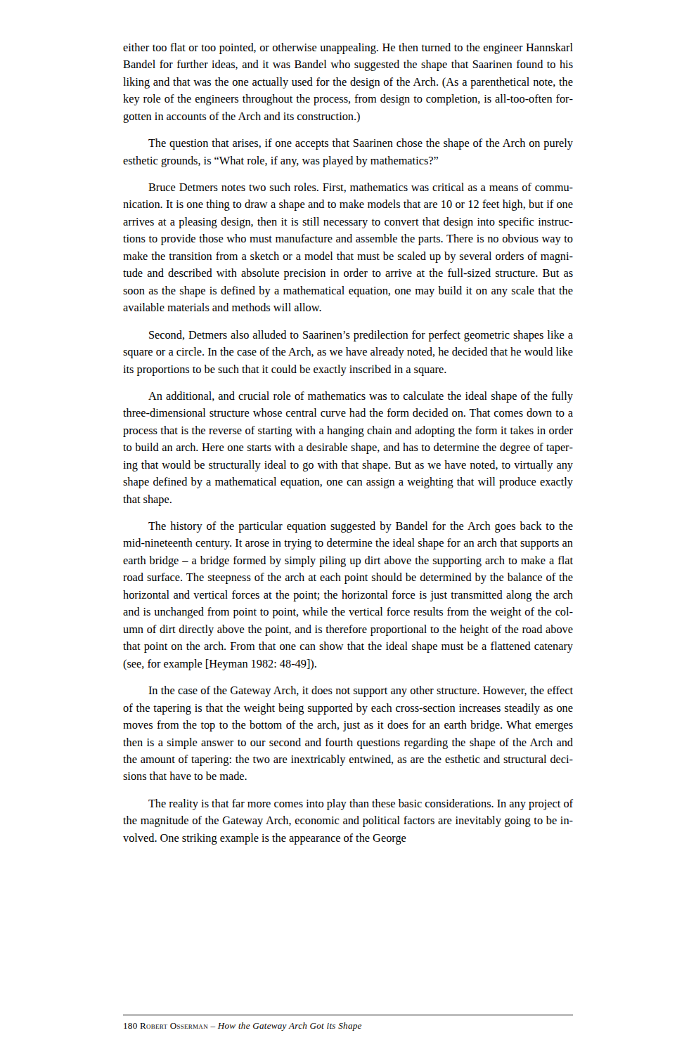either too flat or too pointed, or otherwise unappealing. He then turned to the engineer Hannskarl Bandel for further ideas, and it was Bandel who suggested the shape that Saarinen found to his liking and that was the one actually used for the design of the Arch. (As a parenthetical note, the key role of the engineers throughout the process, from design to completion, is all-too-often forgotten in accounts of the Arch and its construction.)
The question that arises, if one accepts that Saarinen chose the shape of the Arch on purely esthetic grounds, is “What role, if any, was played by mathematics?”
Bruce Detmers notes two such roles. First, mathematics was critical as a means of communication. It is one thing to draw a shape and to make models that are 10 or 12 feet high, but if one arrives at a pleasing design, then it is still necessary to convert that design into specific instructions to provide those who must manufacture and assemble the parts. There is no obvious way to make the transition from a sketch or a model that must be scaled up by several orders of magnitude and described with absolute precision in order to arrive at the full-sized structure. But as soon as the shape is defined by a mathematical equation, one may build it on any scale that the available materials and methods will allow.
Second, Detmers also alluded to Saarinen’s predilection for perfect geometric shapes like a square or a circle. In the case of the Arch, as we have already noted, he decided that he would like its proportions to be such that it could be exactly inscribed in a square.
An additional, and crucial role of mathematics was to calculate the ideal shape of the fully three-dimensional structure whose central curve had the form decided on. That comes down to a process that is the reverse of starting with a hanging chain and adopting the form it takes in order to build an arch. Here one starts with a desirable shape, and has to determine the degree of tapering that would be structurally ideal to go with that shape. But as we have noted, to virtually any shape defined by a mathematical equation, one can assign a weighting that will produce exactly that shape.
The history of the particular equation suggested by Bandel for the Arch goes back to the mid-nineteenth century. It arose in trying to determine the ideal shape for an arch that supports an earth bridge – a bridge formed by simply piling up dirt above the supporting arch to make a flat road surface. The steepness of the arch at each point should be determined by the balance of the horizontal and vertical forces at the point; the horizontal force is just transmitted along the arch and is unchanged from point to point, while the vertical force results from the weight of the column of dirt directly above the point, and is therefore proportional to the height of the road above that point on the arch. From that one can show that the ideal shape must be a flattened catenary (see, for example [Heyman 1982: 48-49]).
In the case of the Gateway Arch, it does not support any other structure. However, the effect of the tapering is that the weight being supported by each cross-section increases steadily as one moves from the top to the bottom of the arch, just as it does for an earth bridge. What emerges then is a simple answer to our second and fourth questions regarding the shape of the Arch and the amount of tapering: the two are inextricably entwined, as are the esthetic and structural decisions that have to be made.
The reality is that far more comes into play than these basic considerations. In any project of the magnitude of the Gateway Arch, economic and political factors are inevitably going to be involved. One striking example is the appearance of the George
180 Robert Osserman – How the Gateway Arch Got its Shape